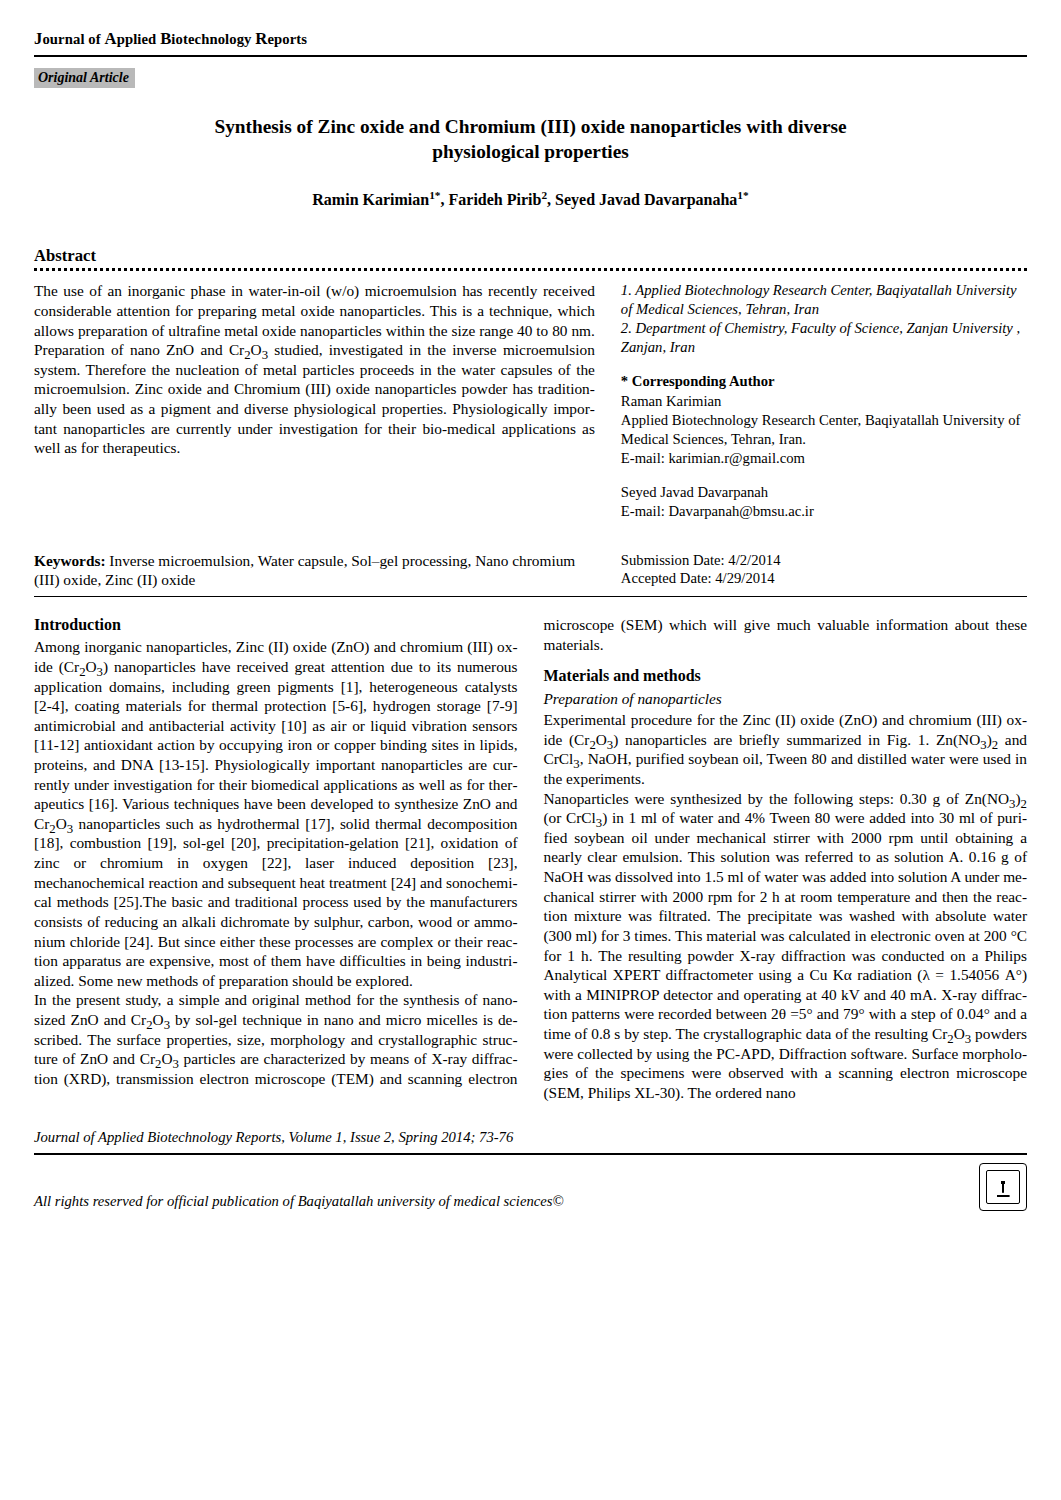Journal of Applied Biotechnology Reports
Original Article
Synthesis of Zinc oxide and Chromium (III) oxide nanoparticles with diverse
physiological properties
Ramin Karimian1*, Farideh Pirib2, Seyed Javad Davarpanaha1*
Abstract
The use of an inorganic phase in water-in-oil (w/o) microemulsion has recently received considerable attention for preparing metal oxide nanoparticles. This is a technique, which allows preparation of ultrafine metal oxide nanoparticles within the size range 40 to 80 nm. Preparation of nano ZnO and Cr2O3 studied, investigated in the inverse microemulsion system. Therefore the nucleation of metal particles proceeds in the water capsules of the microemulsion. Zinc oxide and Chromium (III) oxide nanoparticles powder has traditionally been used as a pigment and diverse physiological properties. Physiologically important nanoparticles are currently under investigation for their bio-medical applications as well as for therapeutics.
1. Applied Biotechnology Research Center, Baqiyatallah University of Medical Sciences, Tehran, Iran
2. Department of Chemistry, Faculty of Science, Zanjan University , Zanjan, Iran
* Corresponding Author
Raman Karimian
Applied Biotechnology Research Center, Baqiyatallah University of Medical Sciences, Tehran, Iran.
E-mail: karimian.r@gmail.com
Seyed Javad Davarpanah
E-mail: Davarpanah@bmsu.ac.ir
Keywords: Inverse microemulsion, Water capsule, Sol–gel processing, Nano chromium (III) oxide, Zinc (II) oxide
Submission Date: 4/2/2014
Accepted Date: 4/29/2014
Introduction
Among inorganic nanoparticles, Zinc (II) oxide (ZnO) and chromium (III) oxide (Cr2O3) nanoparticles have received great attention due to its numerous application domains, including green pigments [1], heterogeneous catalysts [2-4], coating materials for thermal protection [5-6], hydrogen storage [7-9] antimicrobial and antibacterial activity [10] as air or liquid vibration sensors [11-12] antioxidant action by occupying iron or copper binding sites in lipids, proteins, and DNA [13-15]. Physiologically important nanoparticles are currently under investigation for their biomedical applications as well as for therapeutics [16]. Various techniques have been developed to synthesize ZnO and Cr2O3 nanoparticles such as hydrothermal [17], solid thermal decomposition [18], combustion [19], sol-gel [20], precipitation-gelation [21], oxidation of zinc or chromium in oxygen [22], laser induced deposition [23], mechanochemical reaction and subsequent heat treatment [24] and sonochemical methods [25].The basic and traditional process used by the manufacturers consists of reducing an alkali dichromate by sulphur, carbon, wood or ammonium chloride [24]. But since either these processes are complex or their reaction apparatus are expensive, most of them have difficulties in being industrialized. Some new methods of preparation should be explored.
In the present study, a simple and original method for the synthesis of nanosized ZnO and Cr2O3 by sol-gel technique in nano and micro micelles is described. The surface properties, size, morphology and crystallographic structure of ZnO and Cr2O3 particles are characterized by means of X-ray diffraction (XRD), transmission electron microscope (TEM) and scanning electron microscope (SEM) which will give much valuable information about these materials.
Materials and methods
Preparation of nanoparticles
Experimental procedure for the Zinc (II) oxide (ZnO) and chromium (III) oxide (Cr2O3) nanoparticles are briefly summarized in Fig. 1. Zn(NO3)2 and CrCl3, NaOH, purified soybean oil, Tween 80 and distilled water were used in the experiments.
Nanoparticles were synthesized by the following steps: 0.30 g of Zn(NO3)2 (or CrCl3) in 1 ml of water and 4% Tween 80 were added into 30 ml of purified soybean oil under mechanical stirrer with 2000 rpm until obtaining a nearly clear emulsion. This solution was referred to as solution A. 0.16 g of NaOH was dissolved into 1.5 ml of water was added into solution A under mechanical stirrer with 2000 rpm for 2 h at room temperature and then the reaction mixture was filtrated. The precipitate was washed with absolute water (300 ml) for 3 times. This material was calculated in electronic oven at 200 °C for 1 h. The resulting powder X-ray diffraction was conducted on a Philips Analytical XPERT diffractometer using a Cu Kα radiation (λ = 1.54056 A°) with a MINIPROP detector and operating at 40 kV and 40 mA. X-ray diffraction patterns were recorded between 2θ =5° and 79° with a step of 0.04° and a time of 0.8 s by step. The crystallographic data of the resulting Cr2O3 powders were collected by using the PC-APD, Diffraction software. Surface morphologies of the specimens were observed with a scanning electron microscope (SEM, Philips XL-30). The ordered nano
Journal of Applied Biotechnology Reports, Volume 1, Issue 2, Spring 2014; 73-76
All rights reserved for official publication of Baqiyatallah university of medical sciences©